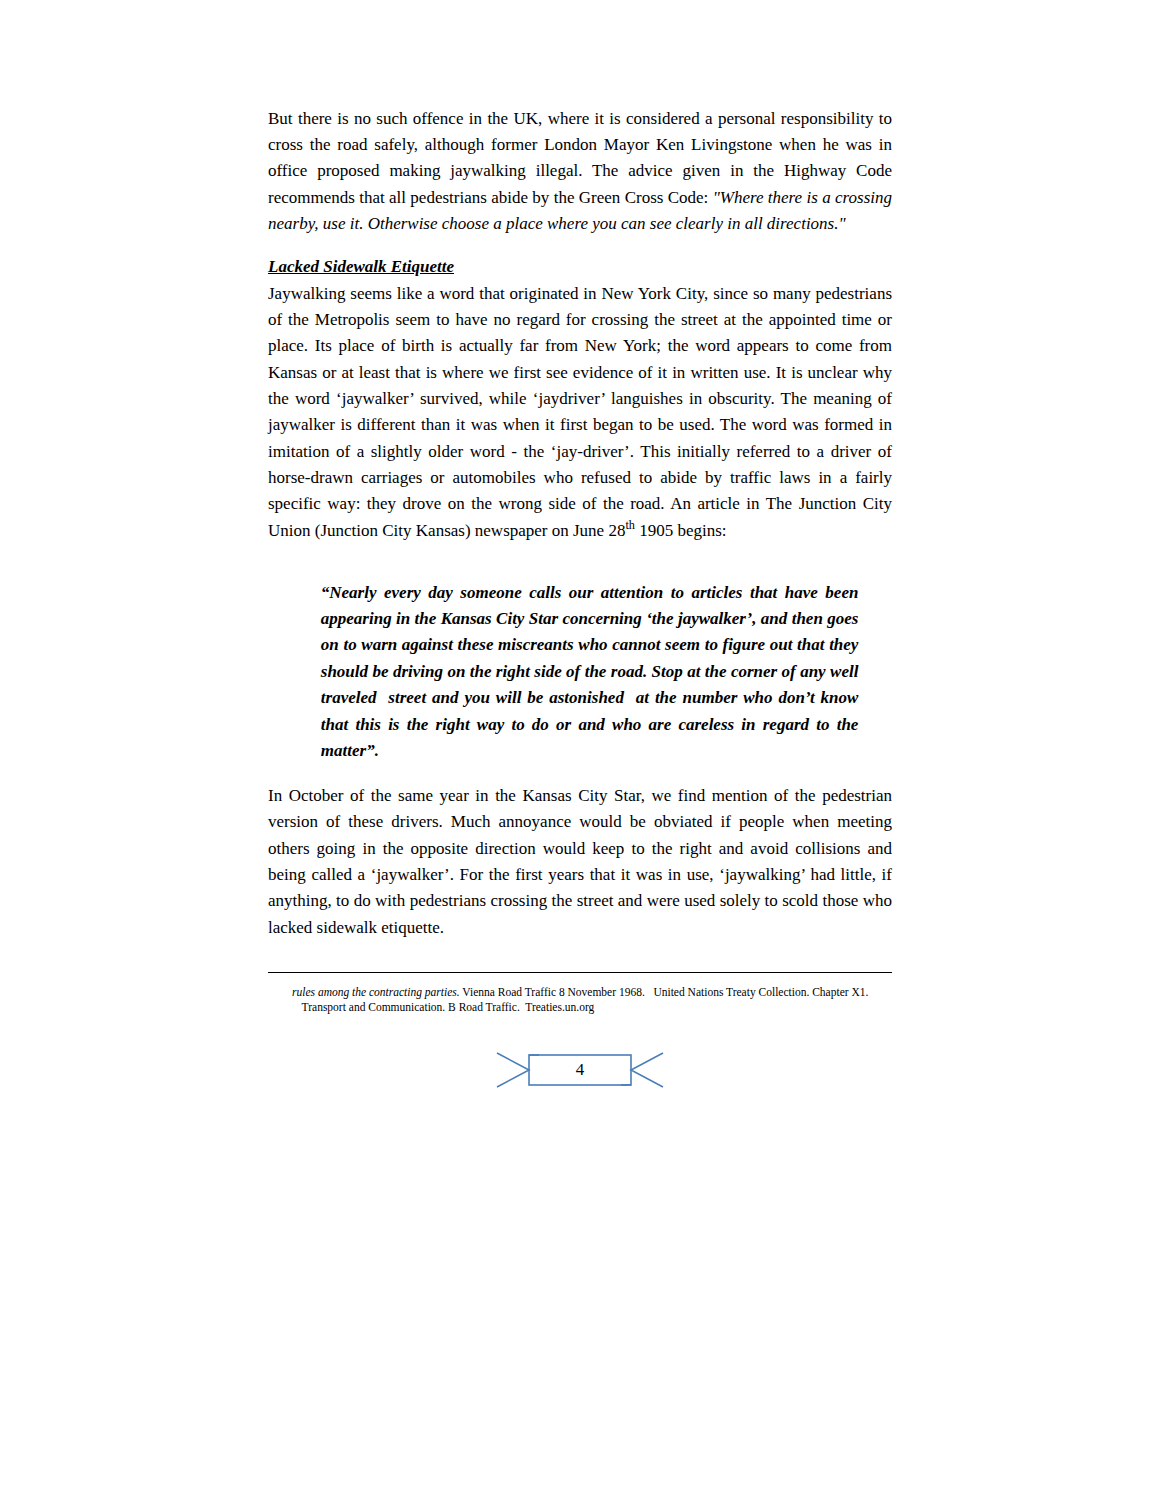But there is no such offence in the UK, where it is considered a personal responsibility to cross the road safely, although former London Mayor Ken Livingstone when he was in office proposed making jaywalking illegal. The advice given in the Highway Code recommends that all pedestrians abide by the Green Cross Code: "Where there is a crossing nearby, use it. Otherwise choose a place where you can see clearly in all directions."
Lacked Sidewalk Etiquette
Jaywalking seems like a word that originated in New York City, since so many pedestrians of the Metropolis seem to have no regard for crossing the street at the appointed time or place. Its place of birth is actually far from New York; the word appears to come from Kansas or at least that is where we first see evidence of it in written use. It is unclear why the word ‘jaywalker’ survived, while ‘jaydriver’ languishes in obscurity. The meaning of jaywalker is different than it was when it first began to be used. The word was formed in imitation of a slightly older word - the ‘jay-driver’. This initially referred to a driver of horse-drawn carriages or automobiles who refused to abide by traffic laws in a fairly specific way: they drove on the wrong side of the road. An article in The Junction City Union (Junction City Kansas) newspaper on June 28th 1905 begins:
“Nearly every day someone calls our attention to articles that have been appearing in the Kansas City Star concerning ‘the jaywalker’, and then goes on to warn against these miscreants who cannot seem to figure out that they should be driving on the right side of the road. Stop at the corner of any well traveled street and you will be astonished at the number who don’t know that this is the right way to do or and who are careless in regard to the matter”.
In October of the same year in the Kansas City Star, we find mention of the pedestrian version of these drivers. Much annoyance would be obviated if people when meeting others going in the opposite direction would keep to the right and avoid collisions and being called a ‘jaywalker’. For the first years that it was in use, ‘jaywalking’ had little, if anything, to do with pedestrians crossing the street and were used solely to scold those who lacked sidewalk etiquette.
rules among the contracting parties. Vienna Road Traffic 8 November 1968. United Nations Treaty Collection. Chapter X1. Transport and Communication. B Road Traffic. Treaties.un.org
4